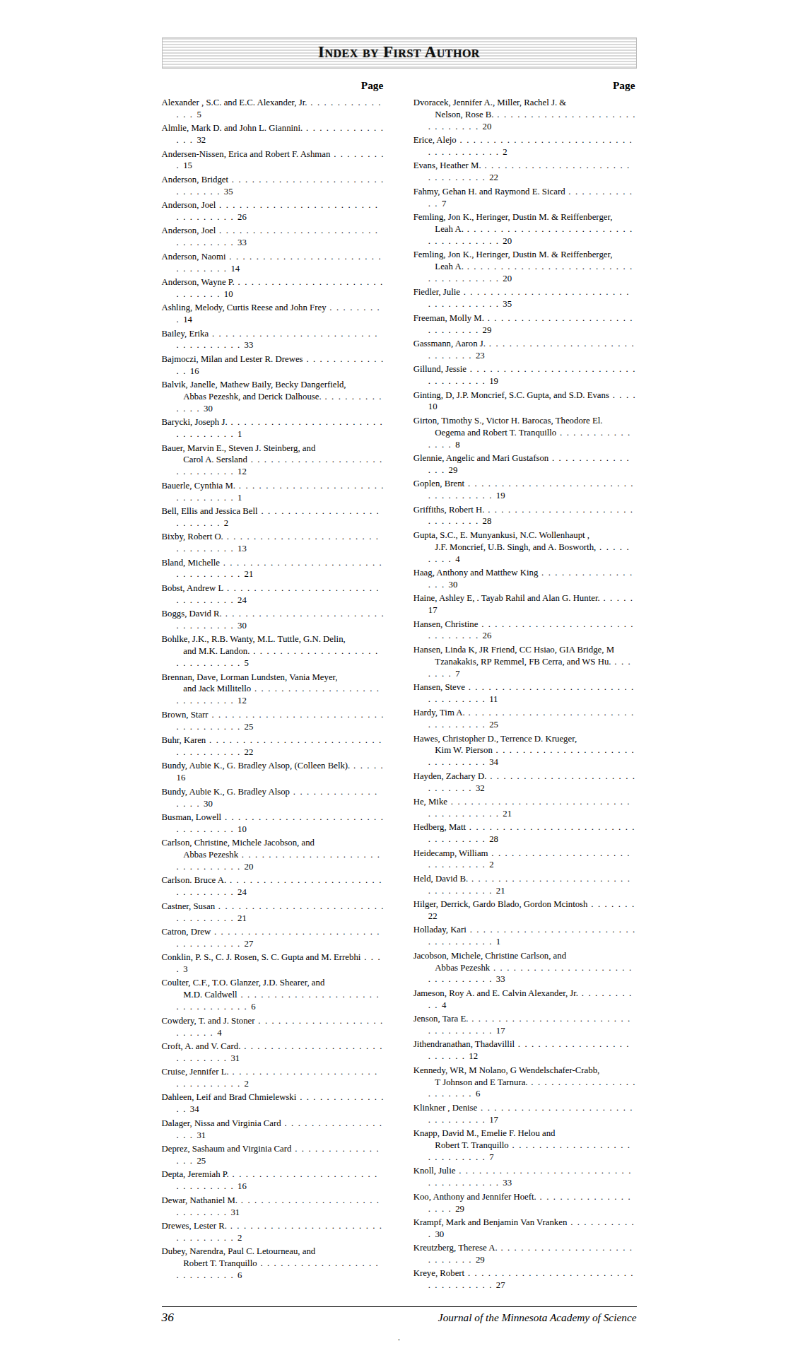Index by First Author
Page
Alexander , S.C. and E.C. Alexander, Jr. . . . . . . . . . . . . . . 5
Almlie, Mark D. and John L. Giannini. . . . . . . . . . . . . . . . 32
Andersen-Nissen, Erica and Robert F. Ashman . . . . . . . . . 15
Anderson, Bridget . . . . . . . . . . . . . . . . . . . . . . . . . . . . . . 35
Anderson, Joel . . . . . . . . . . . . . . . . . . . . . . . . . . . . . . . . . 26
Anderson, Joel . . . . . . . . . . . . . . . . . . . . . . . . . . . . . . . . . 33
Anderson, Naomi . . . . . . . . . . . . . . . . . . . . . . . . . . . . . . . 14
Anderson, Wayne P. . . . . . . . . . . . . . . . . . . . . . . . . . . . . . 10
Ashling, Melody, Curtis Reese and John Frey . . . . . . . . . 14
Bailey, Erika . . . . . . . . . . . . . . . . . . . . . . . . . . . . . . . . . . . 33
Bajmoczi, Milan and Lester R. Drewes . . . . . . . . . . . . . . 16
Balvik, Janelle, Mathew Baily, Becky Dangerfield,
Abbas Pezeshk, and Derick Dalhouse. . . . . . . . . . . . . . 30
Barycki, Joseph J. . . . . . . . . . . . . . . . . . . . . . . . . . . . . . . . . 1
Bauer, Marvin E., Steven J. Steinberg, and
Carol A. Sersland . . . . . . . . . . . . . . . . . . . . . . . . . . . . . 12
Bauerle, Cynthia M. . . . . . . . . . . . . . . . . . . . . . . . . . . . . . . . 1
Bell, Ellis and Jessica Bell . . . . . . . . . . . . . . . . . . . . . . . . . 2
Bixby, Robert O. . . . . . . . . . . . . . . . . . . . . . . . . . . . . . . . . 13
Bland, Michelle . . . . . . . . . . . . . . . . . . . . . . . . . . . . . . . . . . 21
Bobst, Andrew L . . . . . . . . . . . . . . . . . . . . . . . . . . . . . . . . 24
Boggs, David R. . . . . . . . . . . . . . . . . . . . . . . . . . . . . . . . . . 30
Bohlke, J.K., R.B. Wanty, M.L. Tuttle, G.N. Delin,
and M.K. Landon. . . . . . . . . . . . . . . . . . . . . . . . . . . . . . 5
Brennan, Dave, Lorman Lundsten, Vania Meyer,
and Jack Millitello . . . . . . . . . . . . . . . . . . . . . . . . . . . . 12
Brown, Starr . . . . . . . . . . . . . . . . . . . . . . . . . . . . . . . . . . . . 25
Buhr, Karen . . . . . . . . . . . . . . . . . . . . . . . . . . . . . . . . . . . . 22
Bundy, Aubie K., G. Bradley Alsop, (Colleen Belk). . . . . . 16
Bundy, Aubie K., G. Bradley Alsop . . . . . . . . . . . . . . . . . 30
Busman, Lowell . . . . . . . . . . . . . . . . . . . . . . . . . . . . . . . . . 10
Carlson, Christine, Michele Jacobson, and
Abbas Pezeshk . . . . . . . . . . . . . . . . . . . . . . . . . . . . . . . 20
Carlson. Bruce A. . . . . . . . . . . . . . . . . . . . . . . . . . . . . . . . . 24
Castner, Susan . . . . . . . . . . . . . . . . . . . . . . . . . . . . . . . . . . 21
Catron, Drew . . . . . . . . . . . . . . . . . . . . . . . . . . . . . . . . . . . 27
Conklin, P. S., C. J. Rosen, S. C. Gupta and M. Errebhi . . . . 3
Coulter, C.F., T.O. Glanzer, J.D. Shearer, and
M.D. Caldwell . . . . . . . . . . . . . . . . . . . . . . . . . . . . . . . . 6
Cowdery, T. and J. Stoner . . . . . . . . . . . . . . . . . . . . . . . . . 4
Croft, A. and V. Card. . . . . . . . . . . . . . . . . . . . . . . . . . . . . . 31
Cruise, Jennifer L. . . . . . . . . . . . . . . . . . . . . . . . . . . . . . . . . 2
Dahleen, Leif and Brad Chmielewski . . . . . . . . . . . . . . . 34
Dalager, Nissa and Virginia Card . . . . . . . . . . . . . . . . . . 31
Deprez, Sashaum and Virginia Card . . . . . . . . . . . . . . . . 25
Depta, Jeremiah P. . . . . . . . . . . . . . . . . . . . . . . . . . . . . . . . 16
Dewar, Nathaniel M. . . . . . . . . . . . . . . . . . . . . . . . . . . . . . 31
Drewes, Lester R. . . . . . . . . . . . . . . . . . . . . . . . . . . . . . . . . 2
Dubey, Narendra, Paul C. Letourneau, and
Robert T. Tranquillo . . . . . . . . . . . . . . . . . . . . . . . . . . . 6
Page
Dvoracek, Jennifer A., Miller, Rachel J. &
Nelson, Rose B. . . . . . . . . . . . . . . . . . . . . . . . . . . . . . 20
Erice, Alejo . . . . . . . . . . . . . . . . . . . . . . . . . . . . . . . . . . . . . 2
Evans, Heather M. . . . . . . . . . . . . . . . . . . . . . . . . . . . . . . . 22
Fahmy, Gehan H. and Raymond E. Sicard . . . . . . . . . . . . 7
Femling, Jon K., Heringer, Dustin M. & Reiffenberger,
Leah A. . . . . . . . . . . . . . . . . . . . . . . . . . . . . . . . . . . . . 20
Femling, Jon K., Heringer, Dustin M. & Reiffenberger,
Leah A. . . . . . . . . . . . . . . . . . . . . . . . . . . . . . . . . . . . . 20
Fiedler, Julie . . . . . . . . . . . . . . . . . . . . . . . . . . . . . . . . . . . . 35
Freeman, Molly M. . . . . . . . . . . . . . . . . . . . . . . . . . . . . . . 29
Gassmann, Aaron J. . . . . . . . . . . . . . . . . . . . . . . . . . . . . . 23
Gillund, Jessie . . . . . . . . . . . . . . . . . . . . . . . . . . . . . . . . . . 19
Ginting, D, J.P. Moncrief, S.C. Gupta, and S.D. Evans . . . . 10
Girton, Timothy S., Victor H. Barocas, Theodore El.
Oegema and Robert T. Tranquillo . . . . . . . . . . . . . . . 8
Glennie, Angelic and Mari Gustafson . . . . . . . . . . . . . . . 29
Goplen, Brent . . . . . . . . . . . . . . . . . . . . . . . . . . . . . . . . . . . 19
Griffiths, Robert H. . . . . . . . . . . . . . . . . . . . . . . . . . . . . . . 28
Gupta, S.C., E. Munyankusi, N.C. Wollenhaupt ,
J.F. Moncrief, U.B. Singh, and A. Bosworth, . . . . . . . . . 4
Haag, Anthony and Matthew King . . . . . . . . . . . . . . . . . 30
Haine, Ashley E, . Tayab Rahil and Alan G. Hunter. . . . . . 17
Hansen, Christine . . . . . . . . . . . . . . . . . . . . . . . . . . . . . . . 26
Hansen, Linda K, JR Friend, CC Hsiao, GIA Bridge, M
Tzanakakis, RP Remmel, FB Cerra, and WS Hu. . . . . . . . 7
Hansen, Steve . . . . . . . . . . . . . . . . . . . . . . . . . . . . . . . . . . 11
Hardy, Tim A. . . . . . . . . . . . . . . . . . . . . . . . . . . . . . . . . . . 25
Hawes, Christopher D., Terrence D. Krueger,
Kim W. Pierson . . . . . . . . . . . . . . . . . . . . . . . . . . . . . . 34
Hayden, Zachary D. . . . . . . . . . . . . . . . . . . . . . . . . . . . . . 32
He, Mike . . . . . . . . . . . . . . . . . . . . . . . . . . . . . . . . . . . . . . 21
Hedberg, Matt . . . . . . . . . . . . . . . . . . . . . . . . . . . . . . . . . . 28
Heidecamp, William . . . . . . . . . . . . . . . . . . . . . . . . . . . . . . 2
Held, David B. . . . . . . . . . . . . . . . . . . . . . . . . . . . . . . . . . . 21
Hilger, Derrick, Gardo Blado, Gordon Mcintosh . . . . . . . 22
Holladay, Kari . . . . . . . . . . . . . . . . . . . . . . . . . . . . . . . . . . . 1
Jacobson, Michele, Christine Carlson, and
Abbas Pezeshk . . . . . . . . . . . . . . . . . . . . . . . . . . . . . . . 33
Jameson, Roy A. and E. Calvin Alexander, Jr. . . . . . . . . . . 4
Jenson, Tara E. . . . . . . . . . . . . . . . . . . . . . . . . . . . . . . . . . . 17
Jithendranathan, Thadavillil . . . . . . . . . . . . . . . . . . . . . . . 12
Kennedy, WR, M Nolano, G Wendelschafer-Crabb,
T Johnson and E Tarnura. . . . . . . . . . . . . . . . . . . . . . . . 6
Klinkner , Denise . . . . . . . . . . . . . . . . . . . . . . . . . . . . . . . . 17
Knapp, David M., Emelie F. Helou and
Robert T. Tranquillo . . . . . . . . . . . . . . . . . . . . . . . . . . . 7
Knoll, Julie . . . . . . . . . . . . . . . . . . . . . . . . . . . . . . . . . . . . . 33
Koo, Anthony and Jennifer Hoeft. . . . . . . . . . . . . . . . . . . 29
Krampf, Mark and Benjamin Van Vranken . . . . . . . . . . . 30
Kreutzberg, Therese A. . . . . . . . . . . . . . . . . . . . . . . . . . . . 29
Kreye, Robert . . . . . . . . . . . . . . . . . . . . . . . . . . . . . . . . . . . 27
36
Journal of the Minnesota Academy of Science
.